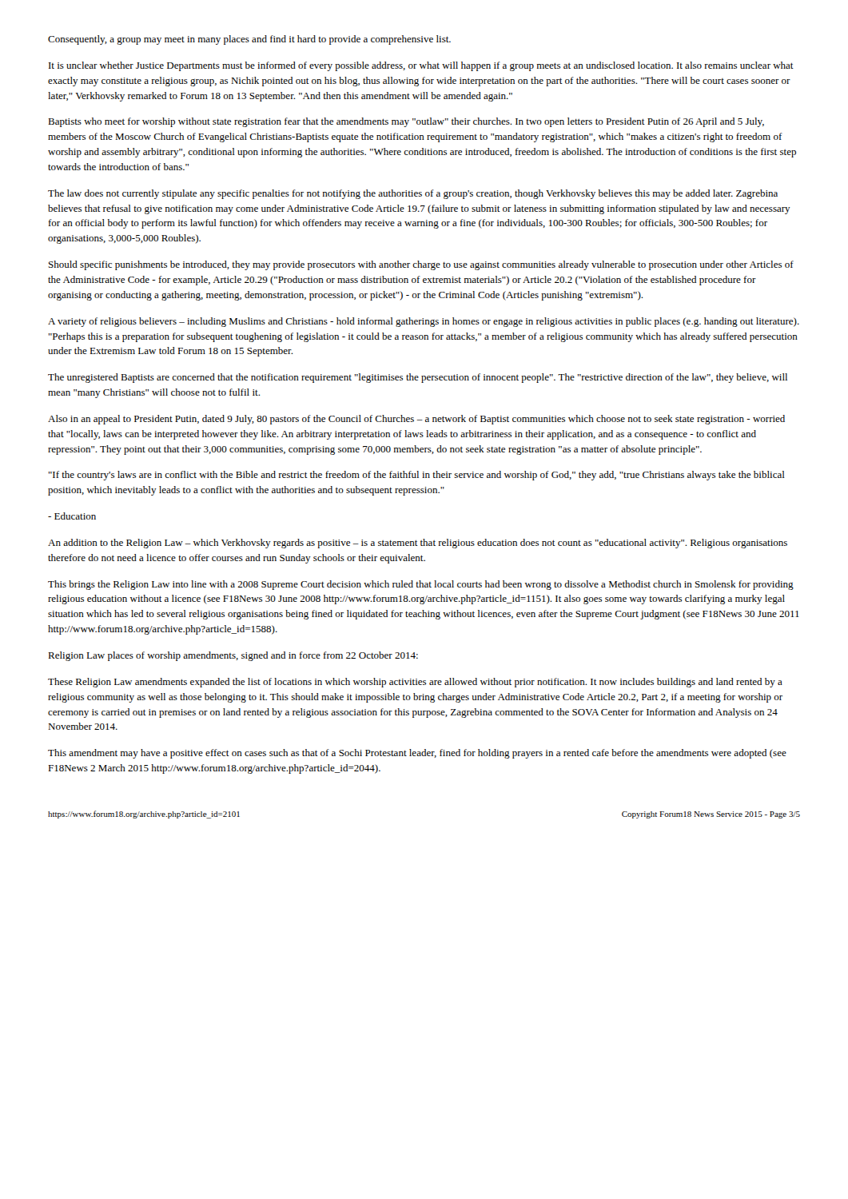Consequently, a group may meet in many places and find it hard to provide a comprehensive list.
It is unclear whether Justice Departments must be informed of every possible address, or what will happen if a group meets at an undisclosed location. It also remains unclear what exactly may constitute a religious group, as Nichik pointed out on his blog, thus allowing for wide interpretation on the part of the authorities. "There will be court cases sooner or later," Verkhovsky remarked to Forum 18 on 13 September. "And then this amendment will be amended again."
Baptists who meet for worship without state registration fear that the amendments may "outlaw" their churches. In two open letters to President Putin of 26 April and 5 July, members of the Moscow Church of Evangelical Christians-Baptists equate the notification requirement to "mandatory registration", which "makes a citizen's right to freedom of worship and assembly arbitrary", conditional upon informing the authorities. "Where conditions are introduced, freedom is abolished. The introduction of conditions is the first step towards the introduction of bans."
The law does not currently stipulate any specific penalties for not notifying the authorities of a group's creation, though Verkhovsky believes this may be added later. Zagrebina believes that refusal to give notification may come under Administrative Code Article 19.7 (failure to submit or lateness in submitting information stipulated by law and necessary for an official body to perform its lawful function) for which offenders may receive a warning or a fine (for individuals, 100-300 Roubles; for officials, 300-500 Roubles; for organisations, 3,000-5,000 Roubles).
Should specific punishments be introduced, they may provide prosecutors with another charge to use against communities already vulnerable to prosecution under other Articles of the Administrative Code - for example, Article 20.29 ("Production or mass distribution of extremist materials") or Article 20.2 ("Violation of the established procedure for organising or conducting a gathering, meeting, demonstration, procession, or picket") - or the Criminal Code (Articles punishing "extremism").
A variety of religious believers – including Muslims and Christians - hold informal gatherings in homes or engage in religious activities in public places (e.g. handing out literature). "Perhaps this is a preparation for subsequent toughening of legislation - it could be a reason for attacks," a member of a religious community which has already suffered persecution under the Extremism Law told Forum 18 on 15 September.
The unregistered Baptists are concerned that the notification requirement "legitimises the persecution of innocent people". The "restrictive direction of the law", they believe, will mean "many Christians" will choose not to fulfil it.
Also in an appeal to President Putin, dated 9 July, 80 pastors of the Council of Churches – a network of Baptist communities which choose not to seek state registration - worried that "locally, laws can be interpreted however they like. An arbitrary interpretation of laws leads to arbitrariness in their application, and as a consequence - to conflict and repression". They point out that their 3,000 communities, comprising some 70,000 members, do not seek state registration "as a matter of absolute principle".
"If the country's laws are in conflict with the Bible and restrict the freedom of the faithful in their service and worship of God," they add, "true Christians always take the biblical position, which inevitably leads to a conflict with the authorities and to subsequent repression."
- Education
An addition to the Religion Law – which Verkhovsky regards as positive – is a statement that religious education does not count as "educational activity". Religious organisations therefore do not need a licence to offer courses and run Sunday schools or their equivalent.
This brings the Religion Law into line with a 2008 Supreme Court decision which ruled that local courts had been wrong to dissolve a Methodist church in Smolensk for providing religious education without a licence (see F18News 30 June 2008 http://www.forum18.org/archive.php?article_id=1151). It also goes some way towards clarifying a murky legal situation which has led to several religious organisations being fined or liquidated for teaching without licences, even after the Supreme Court judgment (see F18News 30 June 2011 http://www.forum18.org/archive.php?article_id=1588).
Religion Law places of worship amendments, signed and in force from 22 October 2014:
These Religion Law amendments expanded the list of locations in which worship activities are allowed without prior notification. It now includes buildings and land rented by a religious community as well as those belonging to it. This should make it impossible to bring charges under Administrative Code Article 20.2, Part 2, if a meeting for worship or ceremony is carried out in premises or on land rented by a religious association for this purpose, Zagrebina commented to the SOVA Center for Information and Analysis on 24 November 2014.
This amendment may have a positive effect on cases such as that of a Sochi Protestant leader, fined for holding prayers in a rented cafe before the amendments were adopted (see F18News 2 March 2015 http://www.forum18.org/archive.php?article_id=2044).
https://www.forum18.org/archive.php?article_id=2101 Copyright Forum18 News Service 2015 - Page 3/5